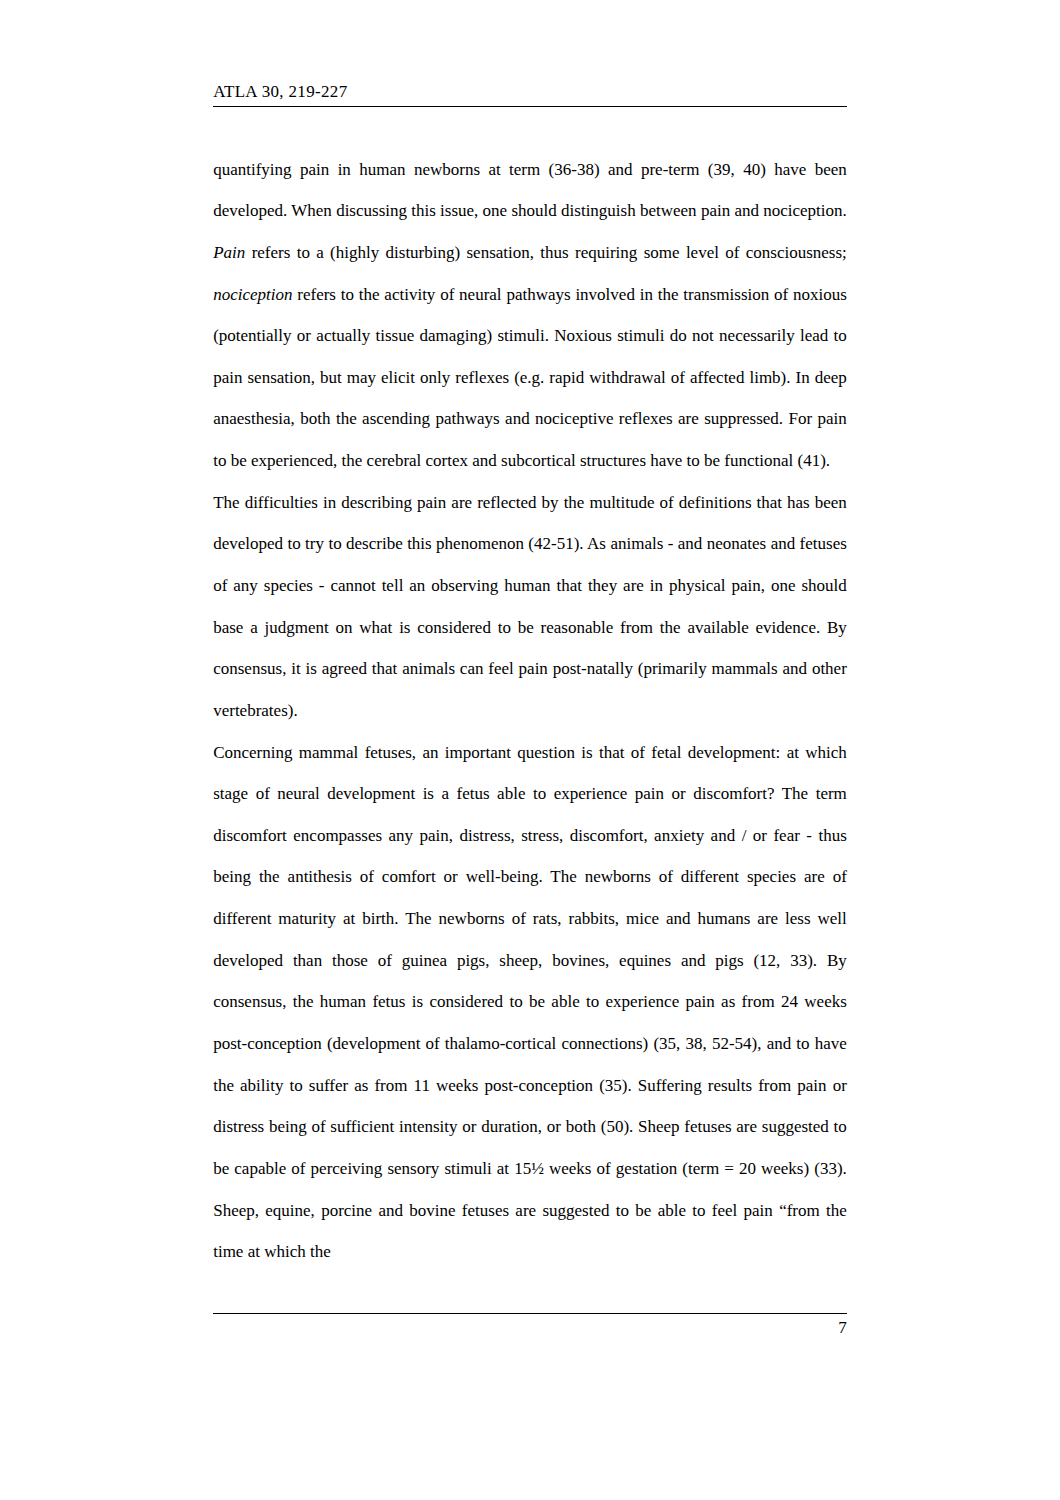ATLA 30, 219-227
quantifying pain in human newborns at term (36-38) and pre-term (39, 40) have been developed. When discussing this issue, one should distinguish between pain and nociception. Pain refers to a (highly disturbing) sensation, thus requiring some level of consciousness; nociception refers to the activity of neural pathways involved in the transmission of noxious (potentially or actually tissue damaging) stimuli. Noxious stimuli do not necessarily lead to pain sensation, but may elicit only reflexes (e.g. rapid withdrawal of affected limb). In deep anaesthesia, both the ascending pathways and nociceptive reflexes are suppressed. For pain to be experienced, the cerebral cortex and subcortical structures have to be functional (41).
The difficulties in describing pain are reflected by the multitude of definitions that has been developed to try to describe this phenomenon (42-51). As animals - and neonates and fetuses of any species - cannot tell an observing human that they are in physical pain, one should base a judgment on what is considered to be reasonable from the available evidence. By consensus, it is agreed that animals can feel pain post-natally (primarily mammals and other vertebrates).
Concerning mammal fetuses, an important question is that of fetal development: at which stage of neural development is a fetus able to experience pain or discomfort? The term discomfort encompasses any pain, distress, stress, discomfort, anxiety and / or fear - thus being the antithesis of comfort or well-being. The newborns of different species are of different maturity at birth. The newborns of rats, rabbits, mice and humans are less well developed than those of guinea pigs, sheep, bovines, equines and pigs (12, 33). By consensus, the human fetus is considered to be able to experience pain as from 24 weeks post-conception (development of thalamo-cortical connections) (35, 38, 52-54), and to have the ability to suffer as from 11 weeks post-conception (35). Suffering results from pain or distress being of sufficient intensity or duration, or both (50). Sheep fetuses are suggested to be capable of perceiving sensory stimuli at 15½ weeks of gestation (term = 20 weeks) (33). Sheep, equine, porcine and bovine fetuses are suggested to be able to feel pain “from the time at which the
7